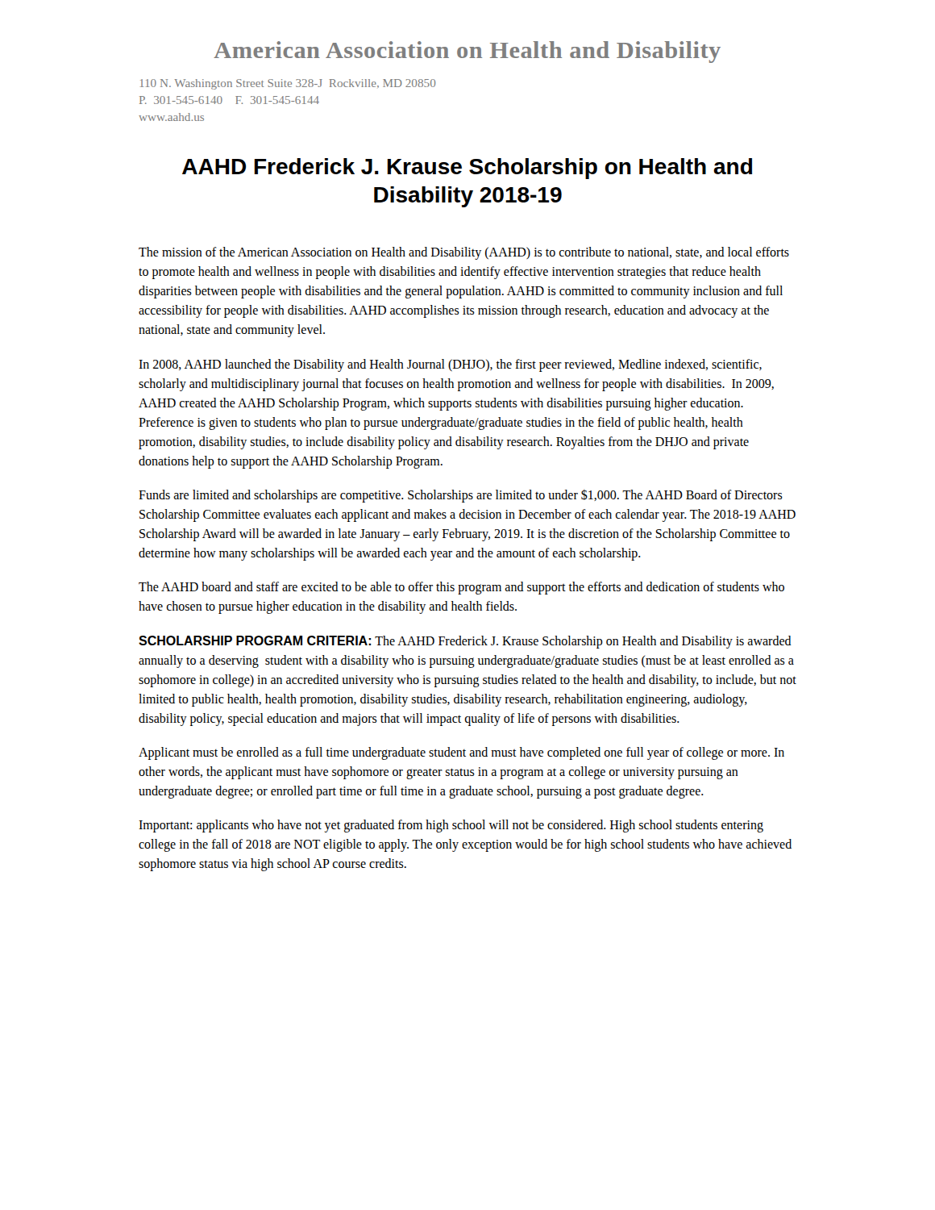American Association on Health and Disability
110 N. Washington Street Suite 328-J Rockville, MD 20850
P. 301-545-6140 F. 301-545-6144
www.aahd.us
AAHD Frederick J. Krause Scholarship on Health and Disability 2018-19
The mission of the American Association on Health and Disability (AAHD) is to contribute to national, state, and local efforts to promote health and wellness in people with disabilities and identify effective intervention strategies that reduce health disparities between people with disabilities and the general population. AAHD is committed to community inclusion and full accessibility for people with disabilities. AAHD accomplishes its mission through research, education and advocacy at the national, state and community level.
In 2008, AAHD launched the Disability and Health Journal (DHJO), the first peer reviewed, Medline indexed, scientific, scholarly and multidisciplinary journal that focuses on health promotion and wellness for people with disabilities. In 2009, AAHD created the AAHD Scholarship Program, which supports students with disabilities pursuing higher education. Preference is given to students who plan to pursue undergraduate/graduate studies in the field of public health, health promotion, disability studies, to include disability policy and disability research. Royalties from the DHJO and private donations help to support the AAHD Scholarship Program.
Funds are limited and scholarships are competitive. Scholarships are limited to under $1,000. The AAHD Board of Directors Scholarship Committee evaluates each applicant and makes a decision in December of each calendar year. The 2018-19 AAHD Scholarship Award will be awarded in late January – early February, 2019. It is the discretion of the Scholarship Committee to determine how many scholarships will be awarded each year and the amount of each scholarship.
The AAHD board and staff are excited to be able to offer this program and support the efforts and dedication of students who have chosen to pursue higher education in the disability and health fields.
SCHOLARSHIP PROGRAM CRITERIA: The AAHD Frederick J. Krause Scholarship on Health and Disability is awarded annually to a deserving student with a disability who is pursuing undergraduate/graduate studies (must be at least enrolled as a sophomore in college) in an accredited university who is pursuing studies related to the health and disability, to include, but not limited to public health, health promotion, disability studies, disability research, rehabilitation engineering, audiology, disability policy, special education and majors that will impact quality of life of persons with disabilities.
Applicant must be enrolled as a full time undergraduate student and must have completed one full year of college or more. In other words, the applicant must have sophomore or greater status in a program at a college or university pursuing an undergraduate degree; or enrolled part time or full time in a graduate school, pursuing a post graduate degree.
Important: applicants who have not yet graduated from high school will not be considered. High school students entering college in the fall of 2018 are NOT eligible to apply. The only exception would be for high school students who have achieved sophomore status via high school AP course credits.